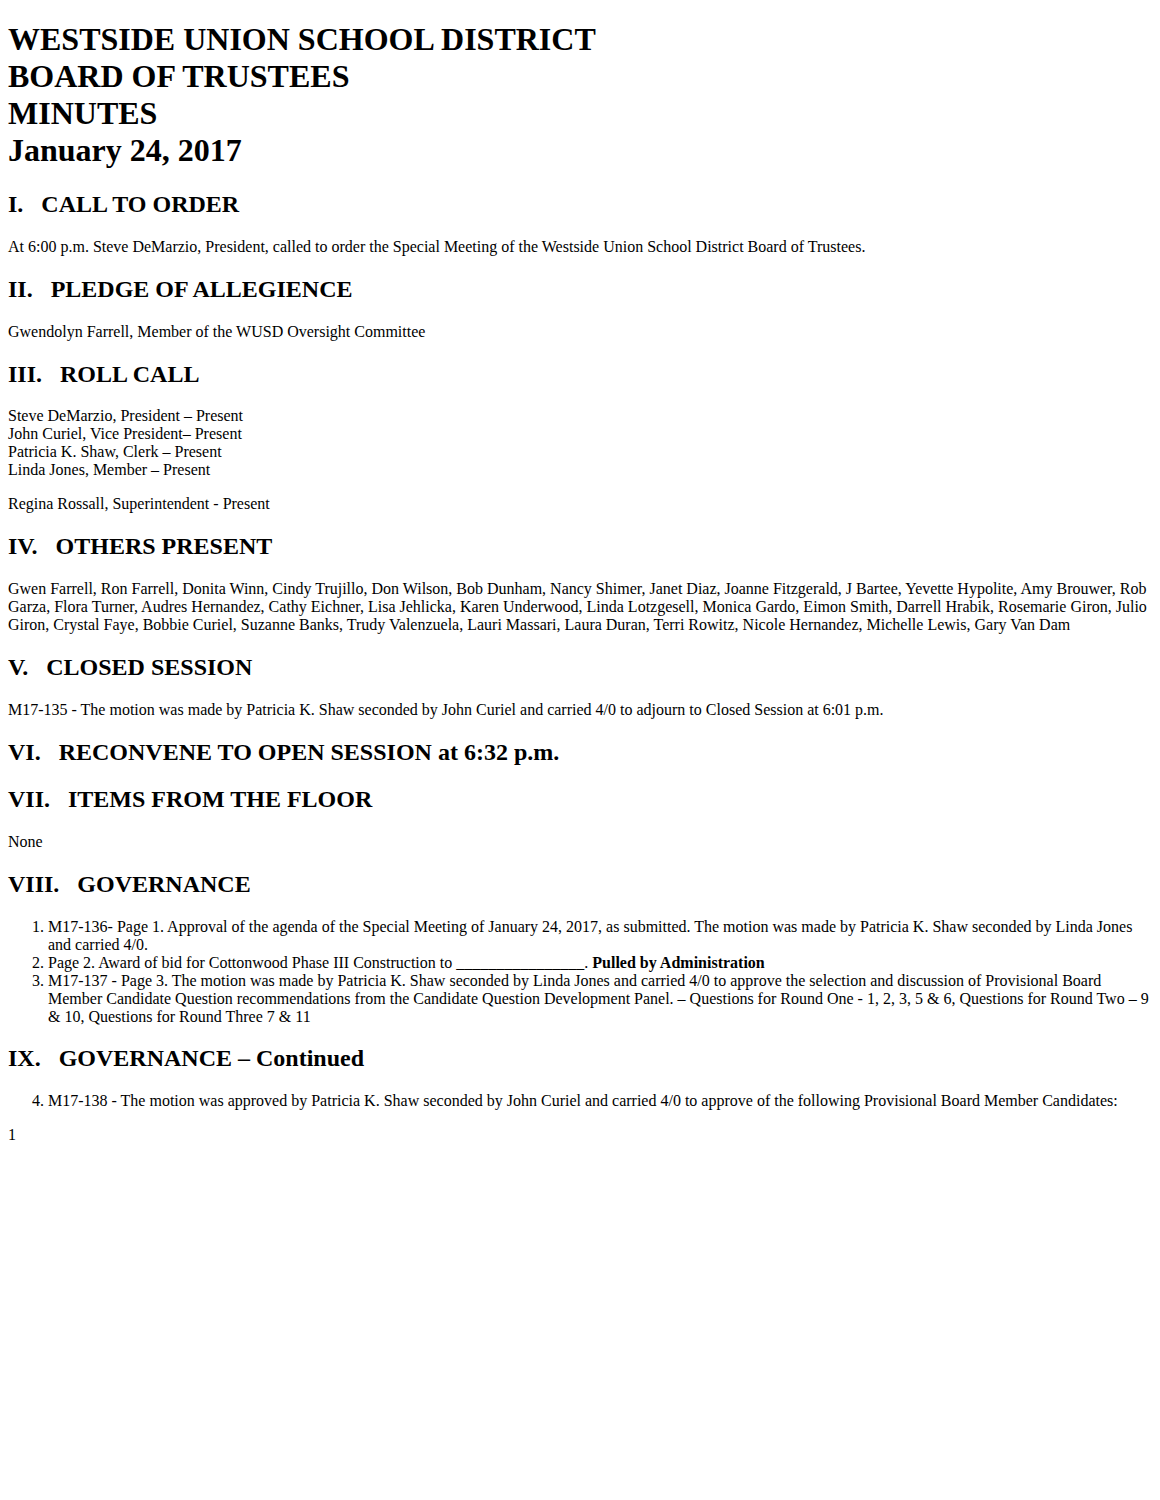WESTSIDE UNION SCHOOL DISTRICT
BOARD OF TRUSTEES
MINUTES
January 24, 2017
I. CALL TO ORDER
At 6:00 p.m. Steve DeMarzio, President, called to order the Special Meeting of the Westside Union School District Board of Trustees.
II. PLEDGE OF ALLEGIENCE
Gwendolyn Farrell, Member of the WUSD Oversight Committee
III. ROLL CALL
Steve DeMarzio, President – Present
John Curiel, Vice President– Present
Patricia K. Shaw, Clerk – Present
Linda Jones, Member – Present
Regina Rossall, Superintendent - Present
IV. OTHERS PRESENT
Gwen Farrell, Ron Farrell, Donita Winn, Cindy Trujillo, Don Wilson, Bob Dunham, Nancy Shimer, Janet Diaz, Joanne Fitzgerald, J Bartee, Yevette Hypolite, Amy Brouwer, Rob Garza, Flora Turner, Audres Hernandez, Cathy Eichner, Lisa Jehlicka, Karen Underwood, Linda Lotzgesell, Monica Gardo, Eimon Smith, Darrell Hrabik, Rosemarie Giron, Julio Giron, Crystal Faye, Bobbie Curiel, Suzanne Banks, Trudy Valenzuela, Lauri Massari, Laura Duran, Terri Rowitz, Nicole Hernandez, Michelle Lewis, Gary Van Dam
V. CLOSED SESSION
M17-135 - The motion was made by Patricia K. Shaw seconded by John Curiel and carried 4/0 to adjourn to Closed Session at 6:01 p.m.
VI. RECONVENE TO OPEN SESSION at 6:32 p.m.
VII. ITEMS FROM THE FLOOR
None
VIII. GOVERNANCE
M17-136- Page 1. Approval of the agenda of the Special Meeting of January 24, 2017, as submitted. The motion was made by Patricia K. Shaw seconded by Linda Jones and carried 4/0.
Page 2. Award of bid for Cottonwood Phase III Construction to ________________. Pulled by Administration
M17-137 - Page 3. The motion was made by Patricia K. Shaw seconded by Linda Jones and carried 4/0 to approve the selection and discussion of Provisional Board Member Candidate Question recommendations from the Candidate Question Development Panel. – Questions for Round One - 1, 2, 3, 5 & 6, Questions for Round Two – 9 & 10, Questions for Round Three 7 & 11
IX. GOVERNANCE – Continued
M17-138 - The motion was approved by Patricia K. Shaw seconded by John Curiel and carried 4/0 to approve of the following Provisional Board Member Candidates:
1